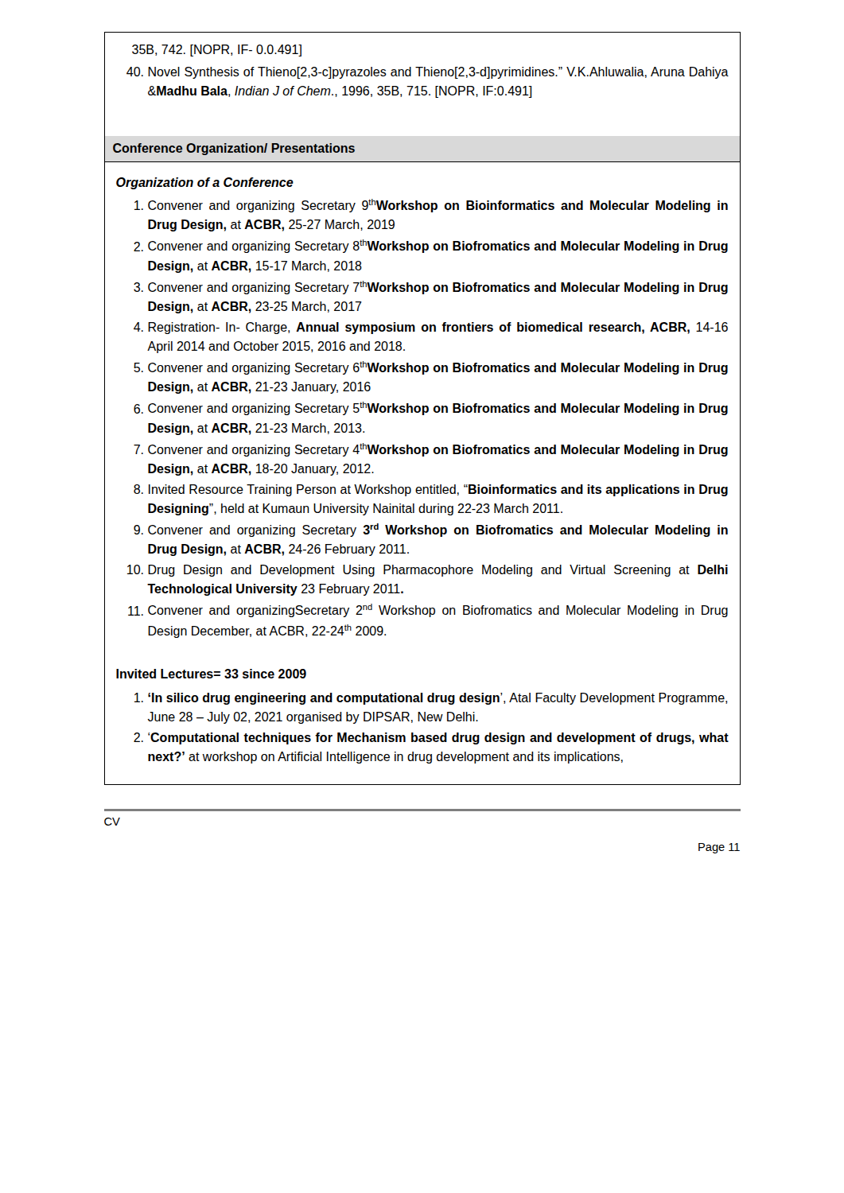35B, 742. [NOPR, IF- 0.0.491]
Novel Synthesis of Thieno[2,3-c]pyrazoles and Thieno[2,3-d]pyrimidines.” V.K.Ahluwalia, Aruna Dahiya &Madhu Bala, Indian J of Chem., 1996, 35B, 715. [NOPR, IF:0.491]
Conference Organization/ Presentations
Organization of a Conference
Convener and organizing Secretary 9thWorkshop on Bioinformatics and Molecular Modeling in Drug Design, at ACBR, 25-27 March, 2019
Convener and organizing Secretary 8thWorkshop on Biofromatics and Molecular Modeling in Drug Design, at ACBR, 15-17 March, 2018
Convener and organizing Secretary 7thWorkshop on Biofromatics and Molecular Modeling in Drug Design, at ACBR, 23-25 March, 2017
Registration- In- Charge, Annual symposium on frontiers of biomedical research, ACBR, 14-16 April 2014 and October 2015, 2016 and 2018.
Convener and organizing Secretary 6thWorkshop on Biofromatics and Molecular Modeling in Drug Design, at ACBR, 21-23 January, 2016
Convener and organizing Secretary 5thWorkshop on Biofromatics and Molecular Modeling in Drug Design, at ACBR, 21-23 March, 2013.
Convener and organizing Secretary 4thWorkshop on Biofromatics and Molecular Modeling in Drug Design, at ACBR, 18-20 January, 2012.
Invited Resource Training Person at Workshop entitled, “Bioinformatics and its applications in Drug Designing”, held at Kumaun University Nainital during 22-23 March 2011.
Convener and organizing Secretary 3rd Workshop on Biofromatics and Molecular Modeling in Drug Design, at ACBR, 24-26 February 2011.
Drug Design and Development Using Pharmacophore Modeling and Virtual Screening at Delhi Technological University 23 February 2011.
Convener and organizingSecretary 2nd Workshop on Biofromatics and Molecular Modeling in Drug Design December, at ACBR, 22-24th 2009.
Invited Lectures= 33 since 2009
‘In silico drug engineering and computational drug design’, Atal Faculty Development Programme, June 28 – July 02, 2021 organised by DIPSAR, New Delhi.
‘Computational techniques for Mechanism based drug design and development of drugs, what next?’ at workshop on Artificial Intelligence in drug development and its implications,
CV
Page 11